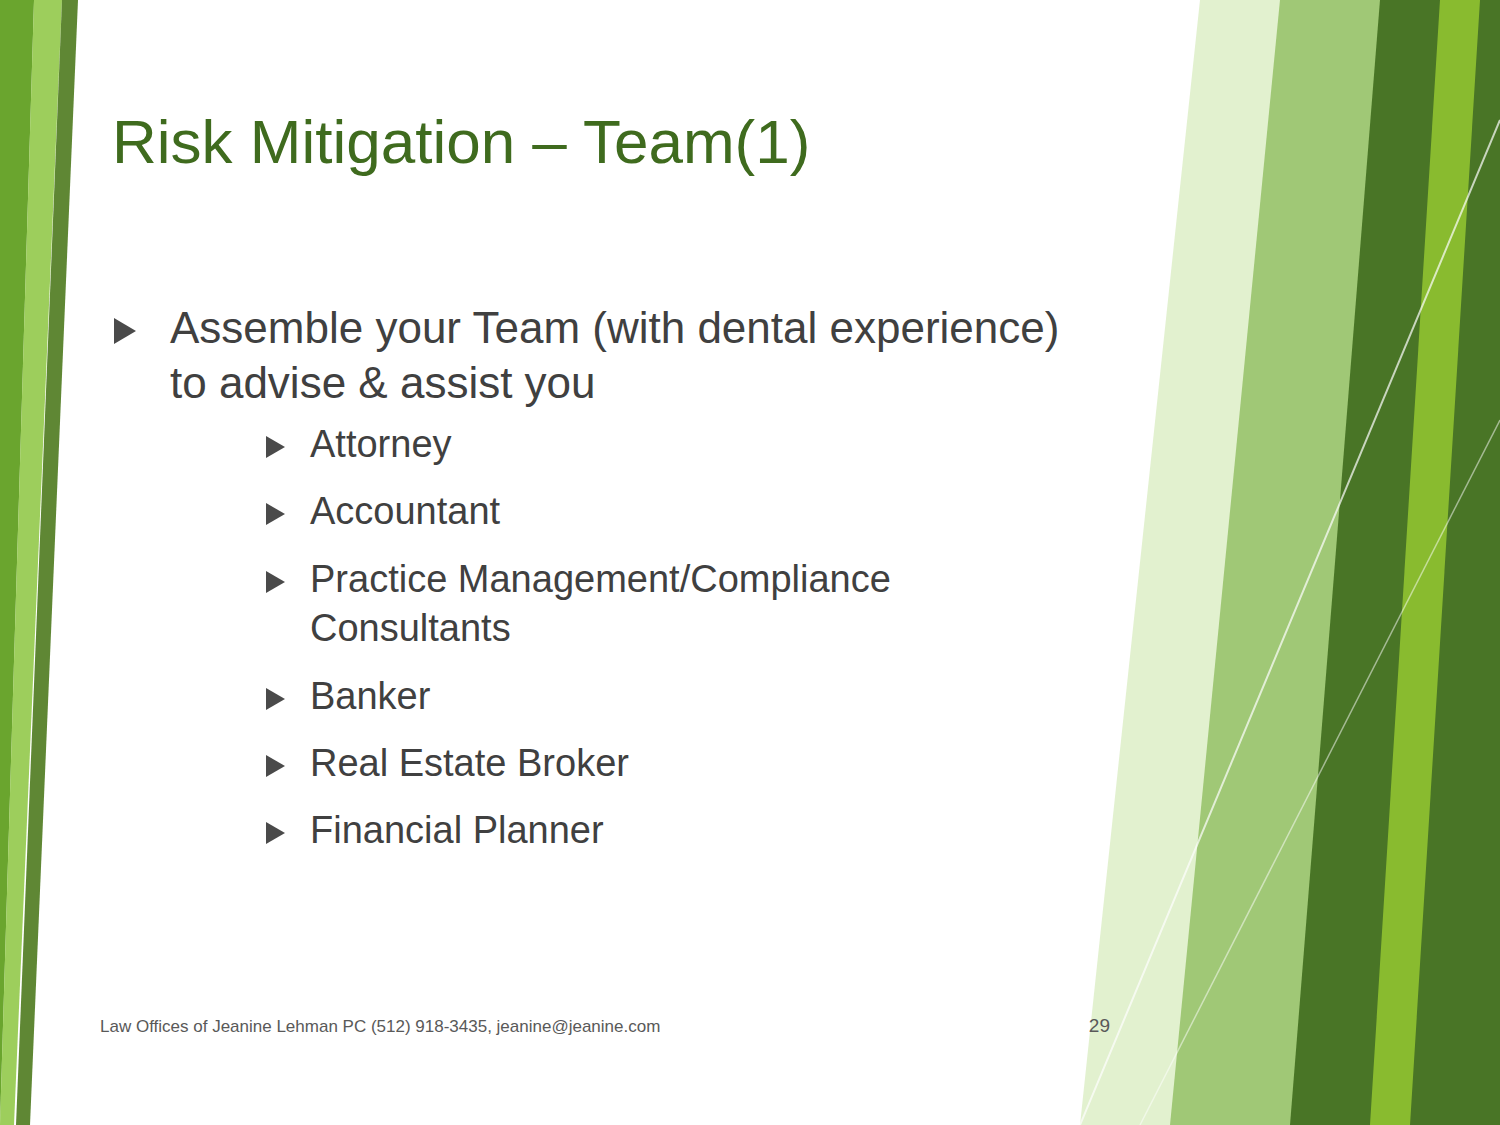Risk Mitigation – Team(1)
Assemble your Team (with dental experience) to advise & assist you
Attorney
Accountant
Practice Management/Compliance Consultants
Banker
Real Estate Broker
Financial Planner
Law Offices of Jeanine Lehman PC (512) 918-3435, jeanine@jeanine.com
29